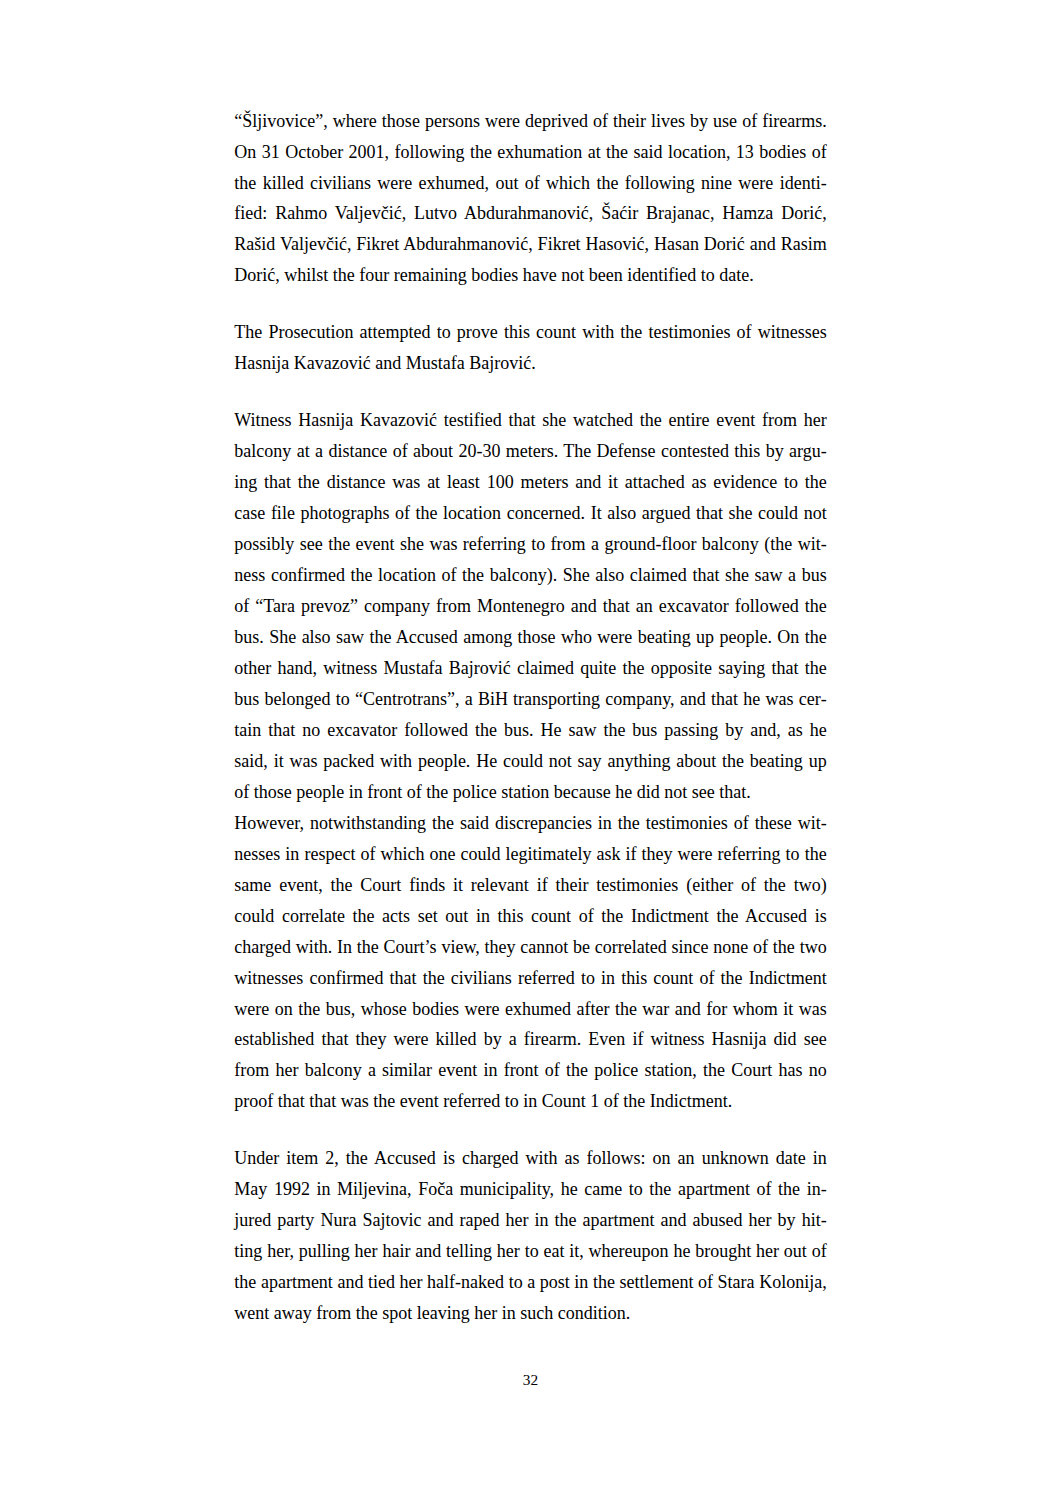“Šljivovice”, where those persons were deprived of their lives by use of firearms. On 31 October 2001, following the exhumation at the said location, 13 bodies of the killed civilians were exhumed, out of which the following nine were identified: Rahmo Valjevčić, Lutvo Abdurahmanović, Šaćir Brajanac, Hamza Dorić, Rašid Valjevčić, Fikret Abdurahmanović, Fikret Hasović, Hasan Dorić and Rasim Dorić, whilst the four remaining bodies have not been identified to date.
The Prosecution attempted to prove this count with the testimonies of witnesses Hasnija Kavazović and Mustafa Bajrović.
Witness Hasnija Kavazović testified that she watched the entire event from her balcony at a distance of about 20-30 meters. The Defense contested this by arguing that the distance was at least 100 meters and it attached as evidence to the case file photographs of the location concerned. It also argued that she could not possibly see the event she was referring to from a ground-floor balcony (the witness confirmed the location of the balcony). She also claimed that she saw a bus of “Tara prevoz” company from Montenegro and that an excavator followed the bus. She also saw the Accused among those who were beating up people. On the other hand, witness Mustafa Bajrović claimed quite the opposite saying that the bus belonged to “Centrotrans”, a BiH transporting company, and that he was certain that no excavator followed the bus. He saw the bus passing by and, as he said, it was packed with people. He could not say anything about the beating up of those people in front of the police station because he did not see that.
However, notwithstanding the said discrepancies in the testimonies of these witnesses in respect of which one could legitimately ask if they were referring to the same event, the Court finds it relevant if their testimonies (either of the two) could correlate the acts set out in this count of the Indictment the Accused is charged with. In the Court’s view, they cannot be correlated since none of the two witnesses confirmed that the civilians referred to in this count of the Indictment were on the bus, whose bodies were exhumed after the war and for whom it was established that they were killed by a firearm. Even if witness Hasnija did see from her balcony a similar event in front of the police station, the Court has no proof that that was the event referred to in Count 1 of the Indictment.
Under item 2, the Accused is charged with as follows: on an unknown date in May 1992 in Miljevina, Foča municipality, he came to the apartment of the injured party Nura Sajtovic and raped her in the apartment and abused her by hitting her, pulling her hair and telling her to eat it, whereupon he brought her out of the apartment and tied her half-naked to a post in the settlement of Stara Kolonija, went away from the spot leaving her in such condition.
32